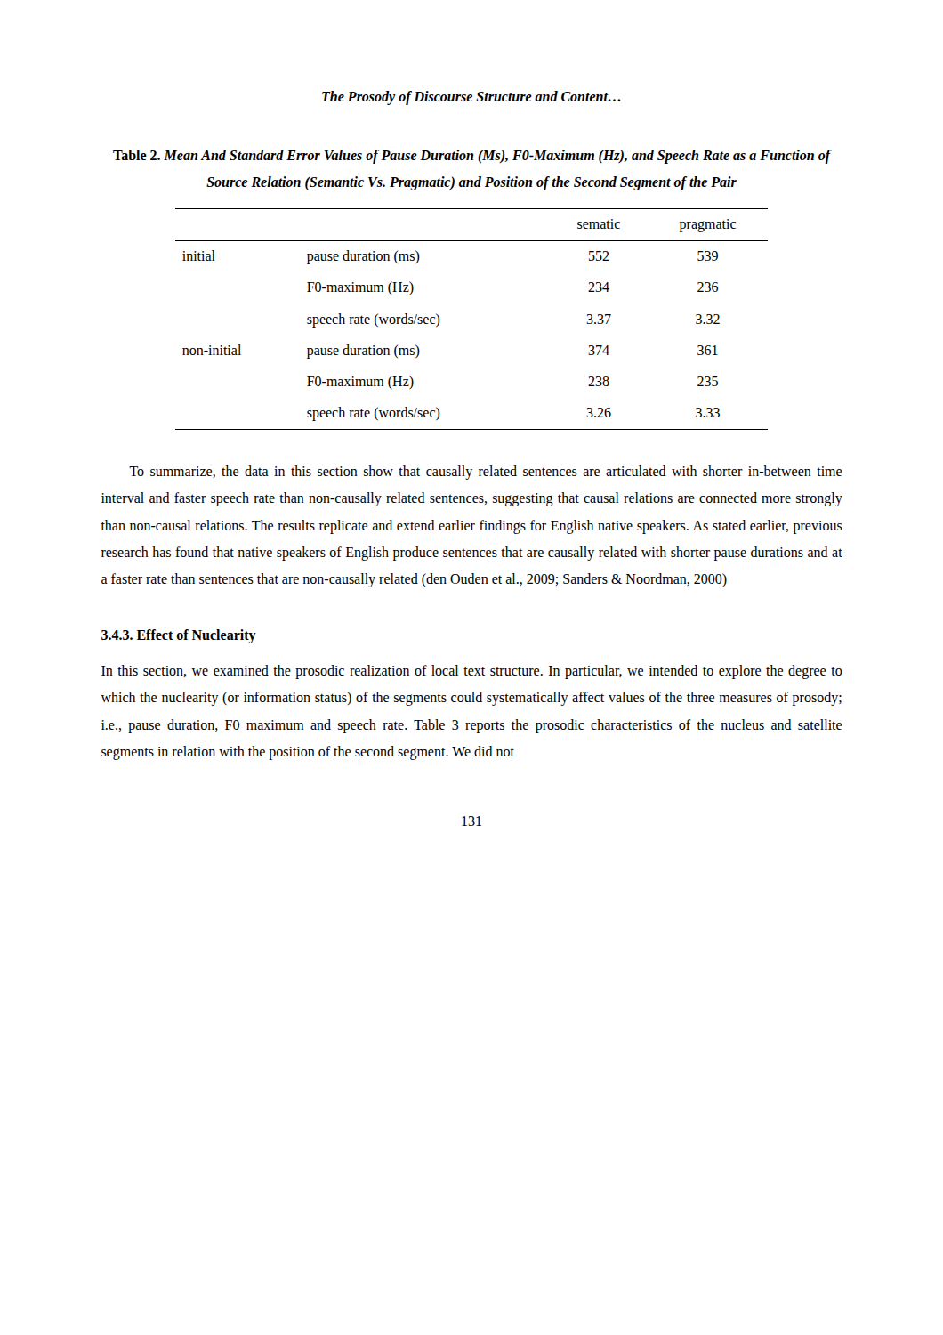The Prosody of Discourse Structure and Content…
Table 2. Mean And Standard Error Values of Pause Duration (Ms), F0-Maximum (Hz), and Speech Rate as a Function of Source Relation (Semantic Vs. Pragmatic) and Position of the Second Segment of the Pair
| | | sematic | pragmatic |
| --- | --- | --- | --- |
| initial | pause duration (ms) | 552 | 539 |
| | F0-maximum (Hz) | 234 | 236 |
| | speech rate (words/sec) | 3.37 | 3.32 |
| non-initial | pause duration (ms) | 374 | 361 |
| | F0-maximum (Hz) | 238 | 235 |
| | speech rate (words/sec) | 3.26 | 3.33 |
To summarize, the data in this section show that causally related sentences are articulated with shorter in-between time interval and faster speech rate than non-causally related sentences, suggesting that causal relations are connected more strongly than non-causal relations. The results replicate and extend earlier findings for English native speakers. As stated earlier, previous research has found that native speakers of English produce sentences that are causally related with shorter pause durations and at a faster rate than sentences that are non-causally related (den Ouden et al., 2009; Sanders & Noordman, 2000)
3.4.3. Effect of Nuclearity
In this section, we examined the prosodic realization of local text structure. In particular, we intended to explore the degree to which the nuclearity (or information status) of the segments could systematically affect values of the three measures of prosody; i.e., pause duration, F0 maximum and speech rate. Table 3 reports the prosodic characteristics of the nucleus and satellite segments in relation with the position of the second segment. We did not
131